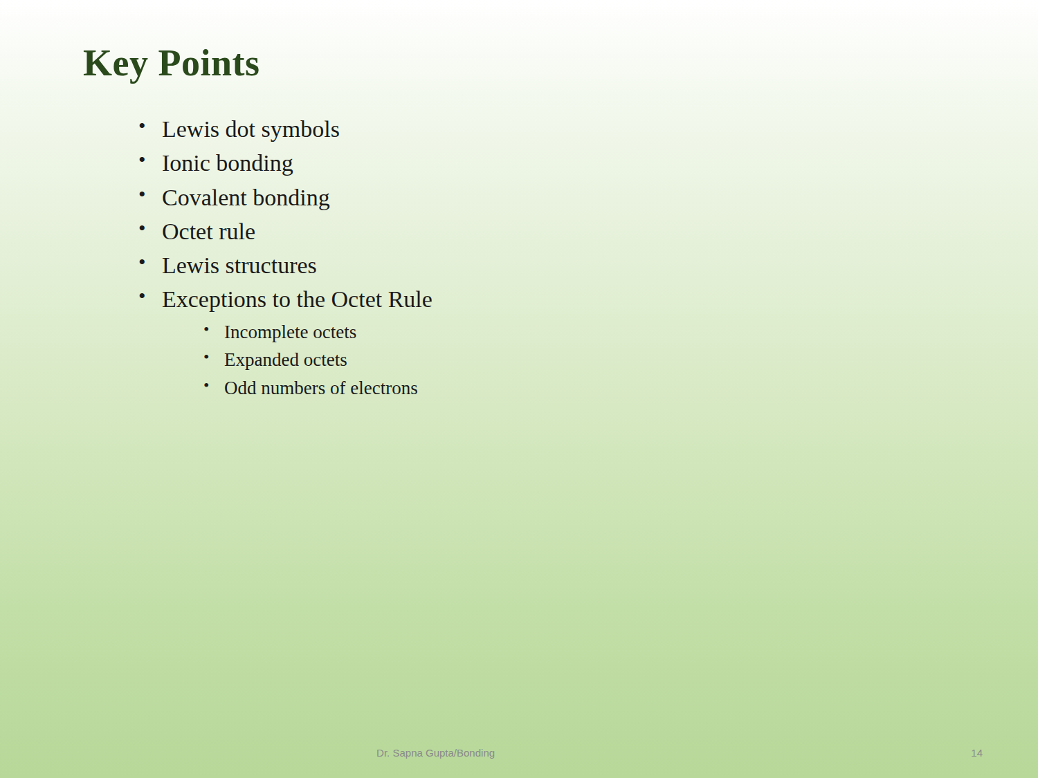Key Points
Lewis dot symbols
Ionic bonding
Covalent bonding
Octet rule
Lewis structures
Exceptions to the Octet Rule
Incomplete octets
Expanded octets
Odd numbers of electrons
Dr. Sapna Gupta/Bonding 14